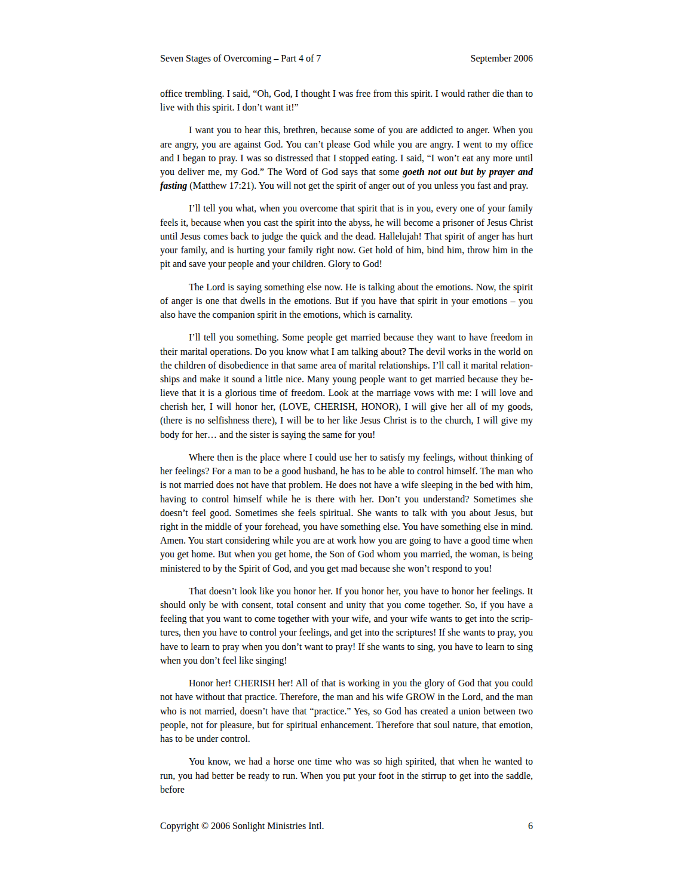Seven Stages of Overcoming – Part 4 of 7
September 2006
office trembling. I said, “Oh, God, I thought I was free from this spirit. I would rather die than to live with this spirit. I don’t want it!”
I want you to hear this, brethren, because some of you are addicted to anger. When you are angry, you are against God. You can’t please God while you are angry. I went to my office and I began to pray. I was so distressed that I stopped eating. I said, “I won’t eat any more until you deliver me, my God.” The Word of God says that some goeth not out but by prayer and fasting (Matthew 17:21). You will not get the spirit of anger out of you unless you fast and pray.
I’ll tell you what, when you overcome that spirit that is in you, every one of your family feels it, because when you cast the spirit into the abyss, he will become a prisoner of Jesus Christ until Jesus comes back to judge the quick and the dead. Hallelujah! That spirit of anger has hurt your family, and is hurting your family right now. Get hold of him, bind him, throw him in the pit and save your people and your children. Glory to God!
The Lord is saying something else now. He is talking about the emotions. Now, the spirit of anger is one that dwells in the emotions. But if you have that spirit in your emotions – you also have the companion spirit in the emotions, which is carnality.
I’ll tell you something. Some people get married because they want to have freedom in their marital operations. Do you know what I am talking about? The devil works in the world on the children of disobedience in that same area of marital relationships. I’ll call it marital relationships and make it sound a little nice. Many young people want to get married because they believe that it is a glorious time of freedom. Look at the marriage vows with me: I will love and cherish her, I will honor her, (LOVE, CHERISH, HONOR), I will give her all of my goods, (there is no selfishness there), I will be to her like Jesus Christ is to the church, I will give my body for her… and the sister is saying the same for you!
Where then is the place where I could use her to satisfy my feelings, without thinking of her feelings? For a man to be a good husband, he has to be able to control himself. The man who is not married does not have that problem. He does not have a wife sleeping in the bed with him, having to control himself while he is there with her. Don’t you understand? Sometimes she doesn’t feel good. Sometimes she feels spiritual. She wants to talk with you about Jesus, but right in the middle of your forehead, you have something else. You have something else in mind. Amen. You start considering while you are at work how you are going to have a good time when you get home. But when you get home, the Son of God whom you married, the woman, is being ministered to by the Spirit of God, and you get mad because she won’t respond to you!
That doesn’t look like you honor her. If you honor her, you have to honor her feelings. It should only be with consent, total consent and unity that you come together. So, if you have a feeling that you want to come together with your wife, and your wife wants to get into the scriptures, then you have to control your feelings, and get into the scriptures! If she wants to pray, you have to learn to pray when you don’t want to pray! If she wants to sing, you have to learn to sing when you don’t feel like singing!
Honor her! CHERISH her! All of that is working in you the glory of God that you could not have without that practice. Therefore, the man and his wife GROW in the Lord, and the man who is not married, doesn’t have that “practice.” Yes, so God has created a union between two people, not for pleasure, but for spiritual enhancement. Therefore that soul nature, that emotion, has to be under control.
You know, we had a horse one time who was so high spirited, that when he wanted to run, you had better be ready to run. When you put your foot in the stirrup to get into the saddle, before
Copyright © 2006 Sonlight Ministries Intl.
6